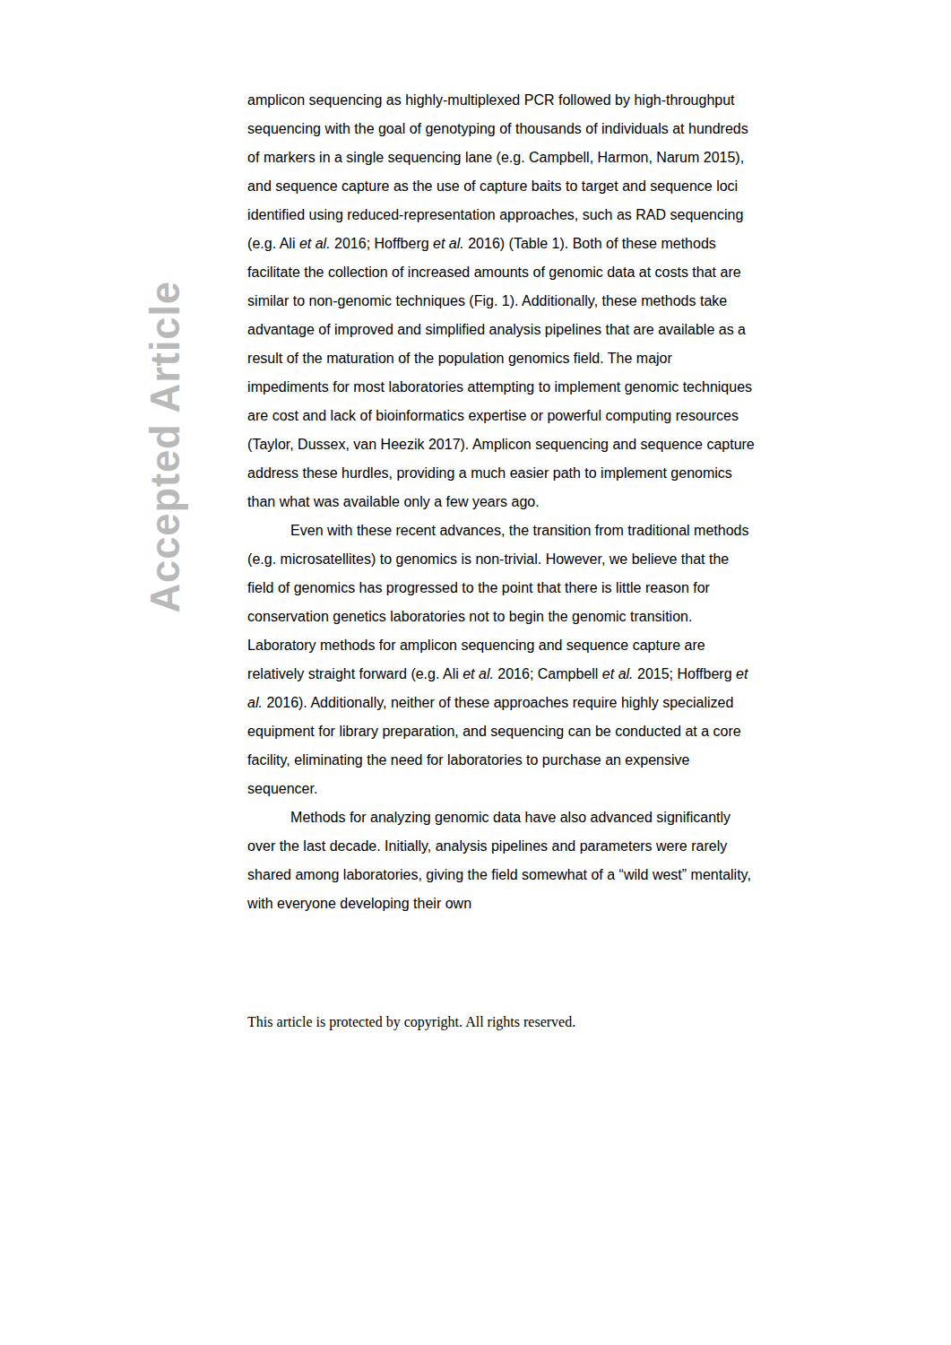Accepted Article
amplicon sequencing as highly-multiplexed PCR followed by high-throughput sequencing with the goal of genotyping of thousands of individuals at hundreds of markers in a single sequencing lane (e.g. Campbell, Harmon, Narum 2015), and sequence capture as the use of capture baits to target and sequence loci identified using reduced-representation approaches, such as RAD sequencing (e.g. Ali et al. 2016; Hoffberg et al. 2016) (Table 1). Both of these methods facilitate the collection of increased amounts of genomic data at costs that are similar to non-genomic techniques (Fig. 1). Additionally, these methods take advantage of improved and simplified analysis pipelines that are available as a result of the maturation of the population genomics field. The major impediments for most laboratories attempting to implement genomic techniques are cost and lack of bioinformatics expertise or powerful computing resources (Taylor, Dussex, van Heezik 2017). Amplicon sequencing and sequence capture address these hurdles, providing a much easier path to implement genomics than what was available only a few years ago.
Even with these recent advances, the transition from traditional methods (e.g. microsatellites) to genomics is non-trivial. However, we believe that the field of genomics has progressed to the point that there is little reason for conservation genetics laboratories not to begin the genomic transition. Laboratory methods for amplicon sequencing and sequence capture are relatively straight forward (e.g. Ali et al. 2016; Campbell et al. 2015; Hoffberg et al. 2016). Additionally, neither of these approaches require highly specialized equipment for library preparation, and sequencing can be conducted at a core facility, eliminating the need for laboratories to purchase an expensive sequencer.
Methods for analyzing genomic data have also advanced significantly over the last decade. Initially, analysis pipelines and parameters were rarely shared among laboratories, giving the field somewhat of a “wild west” mentality, with everyone developing their own
This article is protected by copyright. All rights reserved.